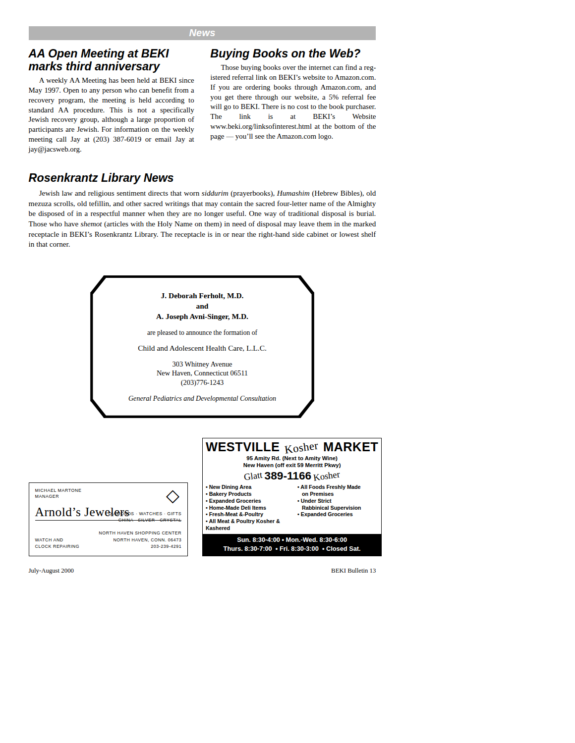News
AA Open Meeting at BEKI marks third anniversary
A weekly AA Meeting has been held at BEKI since May 1997. Open to any person who can benefit from a recovery program, the meeting is held according to standard AA procedure. This is not a specifically Jewish recovery group, although a large proportion of participants are Jewish. For information on the weekly meeting call Jay at (203) 387-6019 or email Jay at jay@jacsweb.org.
Buying Books on the Web?
Those buying books over the internet can find a registered referral link on BEKI’s website to Amazon.com. If you are ordering books through Amazon.com, and you get there through our website, a 5% referral fee will go to BEKI. There is no cost to the book purchaser. The link is at BEKI’s Website www.beki.org/linksofinterest.html at the bottom of the page — you’ll see the Amazon.com logo.
Rosenkrantz Library News
Jewish law and religious sentiment directs that worn siddurim (prayerbooks), Humashim (Hebrew Bibles), old mezuza scrolls, old tefillin, and other sacred writings that may contain the sacred four-letter name of the Almighty be disposed of in a respectful manner when they are no longer useful. One way of traditional disposal is burial. Those who have shemot (articles with the Holy Name on them) in need of disposal may leave them in the marked receptacle in BEKI’s Rosenkrantz Library. The receptacle is in or near the right-hand side cabinet or lowest shelf in that corner.
J. Deborah Ferholt, M.D.
and
A. Joseph Avni-Singer, M.D.
are pleased to announce the formation of
Child and Adolescent Health Care, L.L.C.
303 Whitney Avenue
New Haven, Connecticut 06511
(203)776-1243
General Pediatrics and Developmental Consultation
Michael Martone
Manager
◇
Arnold’s Jewelers
Diamonds · Watches · Gifts
China · Silver · Crystal
Watch and
Clock Repairing
North Haven Shopping Center
North Haven, Conn. 06473
203-239-4291
WESTVILLE Kosher MARKET
95 Amity Rd. (Next to Amity Wine)
New Haven (off exit 59 Merritt Pkwy)
Glatt 389-1166 Kosher
New Dining Area
Bakery Products
Expanded Groceries
Home-Made Deli Items
Fresh-Meat &-Poultry
All Meat & Poultry Kosher & Kashered
All Foods Freshly Made
on Premises
Under Strict
Rabbinical Supervision
Expanded Groceries
Sun. 8:30-4:00 • Mon.-Wed. 8:30-6:00
Thurs. 8:30-7:00 • Fri. 8:30-3:00 • Closed Sat.
July-August 2000
BEKI Bulletin 13